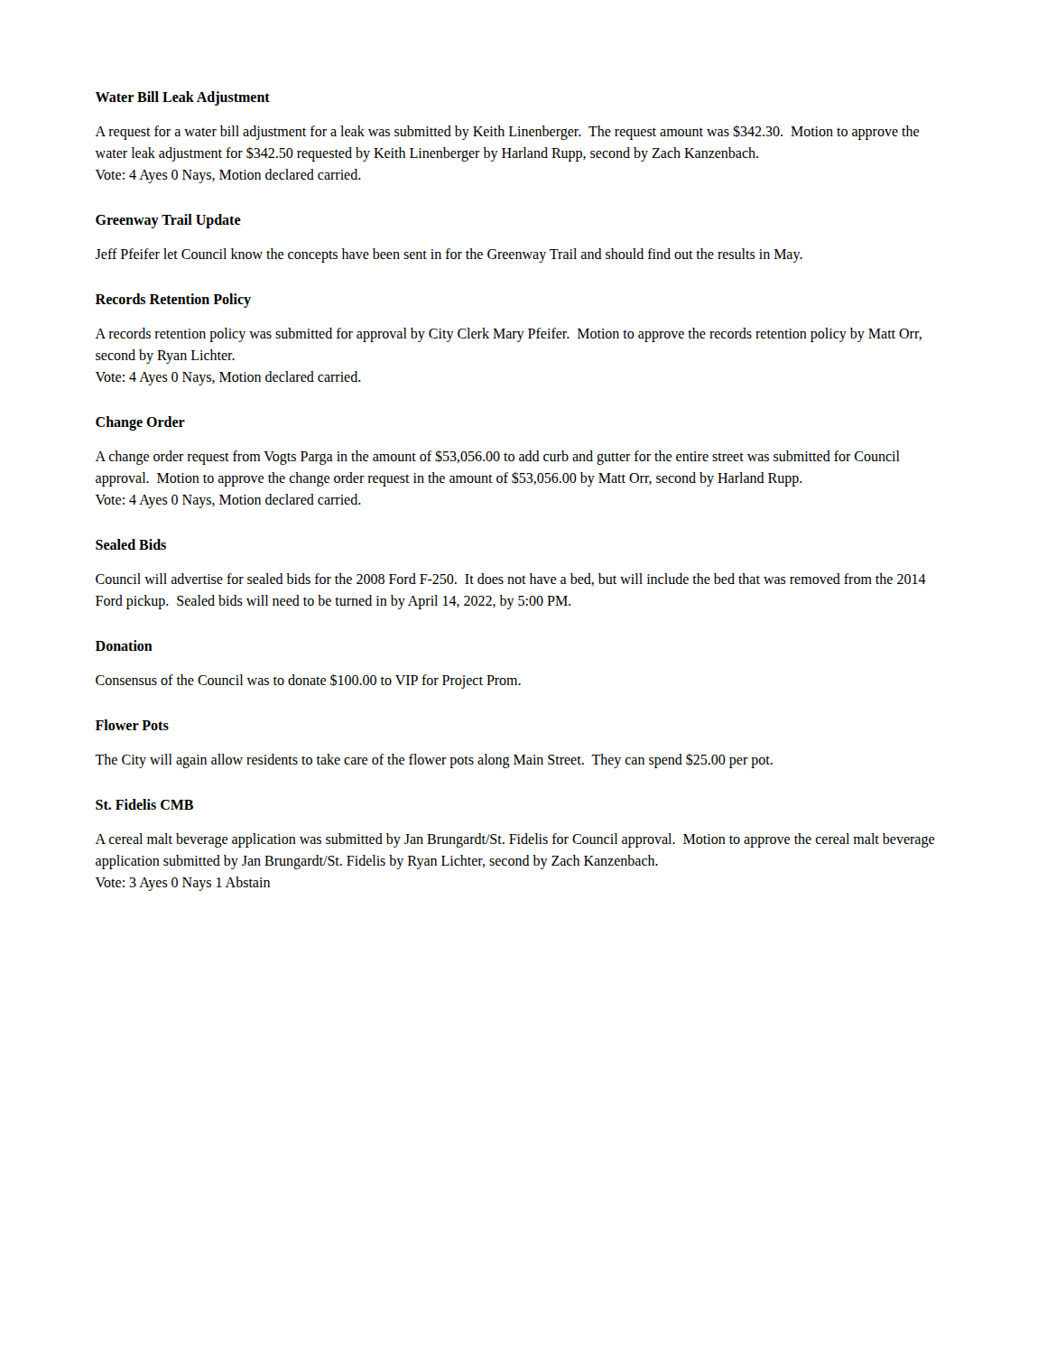Water Bill Leak Adjustment
A request for a water bill adjustment for a leak was submitted by Keith Linenberger. The request amount was $342.30. Motion to approve the water leak adjustment for $342.50 requested by Keith Linenberger by Harland Rupp, second by Zach Kanzenbach.
Vote: 4 Ayes 0 Nays, Motion declared carried.
Greenway Trail Update
Jeff Pfeifer let Council know the concepts have been sent in for the Greenway Trail and should find out the results in May.
Records Retention Policy
A records retention policy was submitted for approval by City Clerk Mary Pfeifer. Motion to approve the records retention policy by Matt Orr, second by Ryan Lichter.
Vote: 4 Ayes 0 Nays, Motion declared carried.
Change Order
A change order request from Vogts Parga in the amount of $53,056.00 to add curb and gutter for the entire street was submitted for Council approval. Motion to approve the change order request in the amount of $53,056.00 by Matt Orr, second by Harland Rupp.
Vote: 4 Ayes 0 Nays, Motion declared carried.
Sealed Bids
Council will advertise for sealed bids for the 2008 Ford F-250. It does not have a bed, but will include the bed that was removed from the 2014 Ford pickup. Sealed bids will need to be turned in by April 14, 2022, by 5:00 PM.
Donation
Consensus of the Council was to donate $100.00 to VIP for Project Prom.
Flower Pots
The City will again allow residents to take care of the flower pots along Main Street. They can spend $25.00 per pot.
St. Fidelis CMB
A cereal malt beverage application was submitted by Jan Brungardt/St. Fidelis for Council approval. Motion to approve the cereal malt beverage application submitted by Jan Brungardt/St. Fidelis by Ryan Lichter, second by Zach Kanzenbach.
Vote: 3 Ayes 0 Nays 1 Abstain